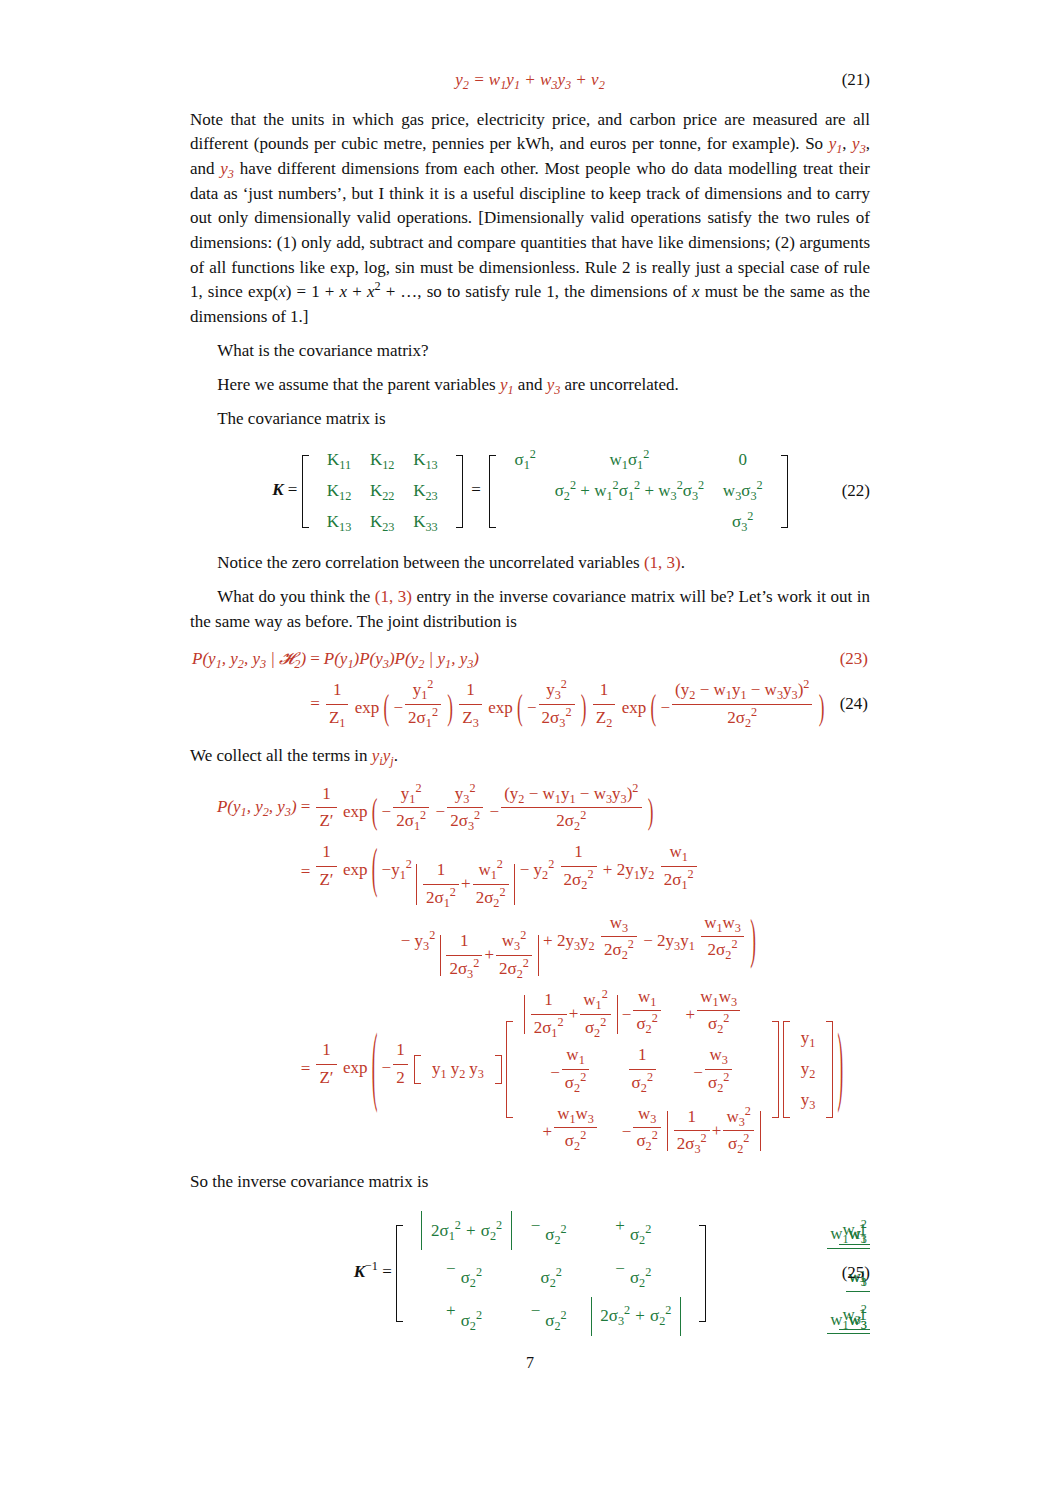y2 = w1y1 + w3y3 + ν2 (21)
Note that the units in which gas price, electricity price, and carbon price are measured are all different (pounds per cubic metre, pennies per kWh, and euros per tonne, for example). So y1, y3, and y3 have different dimensions from each other. Most people who do data modelling treat their data as ‘just numbers’, but I think it is a useful discipline to keep track of dimensions and to carry out only dimensionally valid operations. [Dimensionally valid operations satisfy the two rules of dimensions: (1) only add, subtract and compare quantities that have like dimensions; (2) arguments of all functions like exp, log, sin must be dimensionless. Rule 2 is really just a special case of rule 1, since exp(x) = 1 + x + x2 + …, so to satisfy rule 1, the dimensions of x must be the same as the dimensions of 1.]
What is the covariance matrix?
Here we assume that the parent variables y1 and y3 are uncorrelated.
The covariance matrix is
K =
| K 11 | K 12 | K 13 |
| K 12 | K 22 | K 23 |
| K 13 | K 23 | K 33 |
=
| σ 1 2 | w 1 σ 1 2 | 0 |
| | σ 2 2 + w 1 2 σ 1 2 + w 3 2 σ 3 2 | w 3 σ 3 2 |
| | | σ 3 2 |
(22)
Notice the zero correlation between the uncorrelated variables (1, 3).
What do you think the (1, 3) entry in the inverse covariance matrix will be? Let’s work it out in the same way as before. The joint distribution is
| P(y 1 , y 2 , y 3 / 𝓗 2 ) | = | P(y 1 )P(y 3 )P(y 2 / y 1 , y 3 ) | (23) |
| | = | 1 Z 1 exp ( − y 1 2 2σ 1 2 ) 1 Z 3 exp ( − y 3 2 2σ 3 2 ) 1 Z 2 exp ( − (y 2 − w 1 y 1 − w 3 y 3 ) 2 2σ 2 2 ) | (24) |
We collect all the terms in yiyj.
| P(y 1 , y 2 , y 3 ) | = | 1 Z′ exp ( − y 1 2 2σ 1 2 − y 3 2 2σ 3 2 − (y 2 − w 1 y 1 − w 3 y 3 ) 2 2σ 2 2 ) |
| | = | 1 Z′ exp ( −y 1 2 1 2σ 1 2 + w 1 2 2σ 2 2 − y 2 2 1 2σ 2 2 + 2y 1 y 2 w 1 2σ 1 2 |
| | | − y 3 2 1 2σ 3 2 + w 3 2 2σ 2 2 + 2y 3 y 2 w 3 2σ 2 2 − 2y 3 y 1 w 1 w 3 2σ 2 2 ) |
| | = | 1 Z′ exp ( − 1 2 / y 1 / y 2 / y 3 / / 1 2σ 1 2 + w 1 2 σ 2 2 / − w 1 σ 2 2 / + w 1 w 3 σ 2 2 / / − w 1 σ 2 2 / 1 σ 2 2 / − w 3 σ 2 2 / / + w 1 w 3 σ 2 2 / − w 3 σ 2 2 / 1 2σ 3 2 + w 3 2 σ 2 2 / / y 1 / / y 2 / / y 3 / ) |
So the inverse covariance matrix is
K−1 =
| 1 2σ 1 2 + w 1 2 σ 2 2 | − w 1 σ 2 2 | + w 1 w 3 σ 2 2 |
| − w 1 σ 2 2 | 1 σ 2 2 | − w 3 σ 2 2 |
| + w 1 w 3 σ 2 2 | − w 3 σ 2 2 | 1 2σ 3 2 + w 3 2 σ 2 2 |
(25)
7